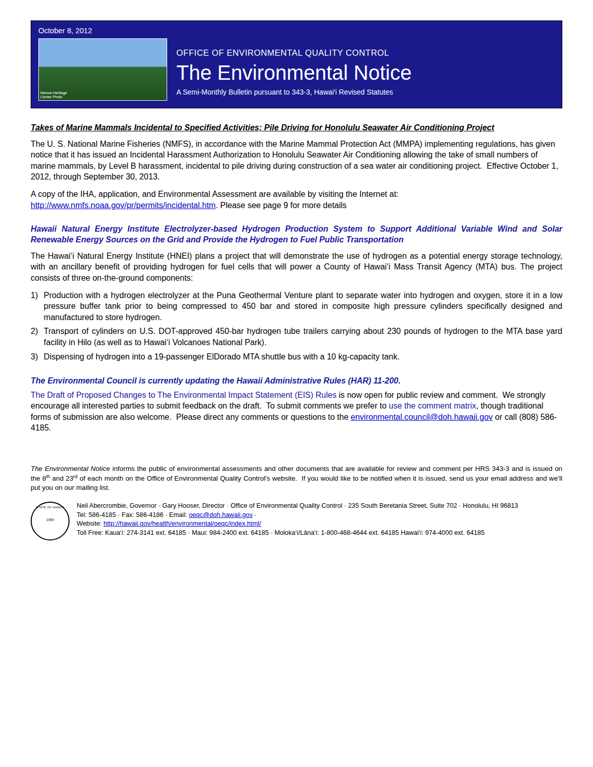October 8, 2012
Manoa Heritage
Center Photo
OFFICE OF ENVIRONMENTAL QUALITY CONTROL
The Environmental Notice
A Semi-Monthly Bulletin pursuant to 343-3, Hawai'i Revised Statutes
Takes of Marine Mammals Incidental to Specified Activities; Pile Driving for Honolulu Seawater Air Conditioning Project
The U. S. National Marine Fisheries (NMFS), in accordance with the Marine Mammal Protection Act (MMPA) implementing regulations, has given notice that it has issued an Incidental Harassment Authorization to Honolulu Seawater Air Conditioning allowing the take of small numbers of marine mammals, by Level B harassment, incidental to pile driving during construction of a sea water air conditioning project. Effective October 1, 2012, through September 30, 2013.
A copy of the IHA, application, and Environmental Assessment are available by visiting the Internet at: http://www.nmfs.noaa.gov/pr/permits/incidental.htm. Please see page 9 for more details
Hawaii Natural Energy Institute Electrolyzer-based Hydrogen Production System to Support Additional Variable Wind and Solar Renewable Energy Sources on the Grid and Provide the Hydrogen to Fuel Public Transportation
The Hawai‘i Natural Energy Institute (HNEI) plans a project that will demonstrate the use of hydrogen as a potential energy storage technology, with an ancillary benefit of providing hydrogen for fuel cells that will power a County of Hawai‘i Mass Transit Agency (MTA) bus. The project consists of three on-the-ground components:
1) Production with a hydrogen electrolyzer at the Puna Geothermal Venture plant to separate water into hydrogen and oxygen, store it in a low pressure buffer tank prior to being compressed to 450 bar and stored in composite high pressure cylinders specifically designed and manufactured to store hydrogen.
2) Transport of cylinders on U.S. DOT-approved 450-bar hydrogen tube trailers carrying about 230 pounds of hydrogen to the MTA base yard facility in Hilo (as well as to Hawai‘i Volcanoes National Park).
3) Dispensing of hydrogen into a 19-passenger ElDorado MTA shuttle bus with a 10 kg-capacity tank.
The Environmental Council is currently updating the Hawaii Administrative Rules (HAR) 11-200.
The Draft of Proposed Changes to The Environmental Impact Statement (EIS) Rules is now open for public review and comment. We strongly encourage all interested parties to submit feedback on the draft. To submit comments we prefer to use the comment matrix, though traditional forms of submission are also welcome. Please direct any comments or questions to the environmental.council@doh.hawaii.gov or call (808) 586-4185.
The Environmental Notice informs the public of environmental assessments and other documents that are available for review and comment per HRS 343-3 and is issued on the 8th and 23rd of each month on the Office of Environmental Quality Control's website. If you would like to be notified when it is issued, send us your email address and we’ll put you on our mailing list.
Neil Abercrombie, Governor · Gary Hooser, Director · Office of Environmental Quality Control · 235 South Beretania Street, Suite 702 · Honolulu, HI 96813
Tel: 586-4185 · Fax: 586-4186 · Email: oeqc@doh.hawaii.gov ·
Website: http://hawaii.gov/health/environmental/oeqc/index.html/
Toll Free: Kaua‘i: 274-3141 ext. 64185 · Maui: 984-2400 ext. 64185 · Moloka‘i/Lāna‘i: 1-800-468-4644 ext. 64185 Hawai‘i: 974-4000 ext. 64185